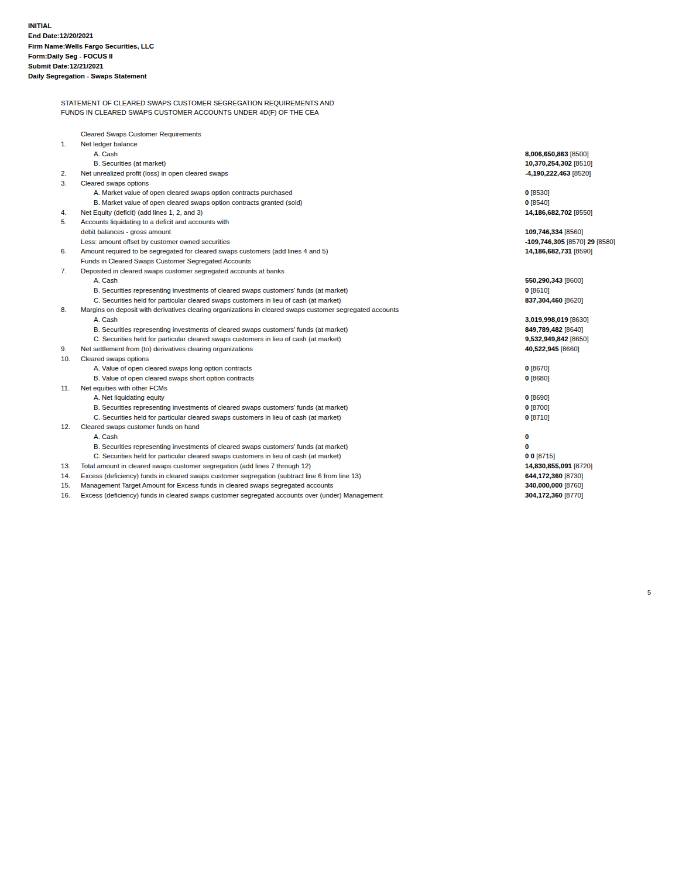INITIAL
End Date:12/20/2021
Firm Name:Wells Fargo Securities, LLC
Form:Daily Seg - FOCUS II
Submit Date:12/21/2021
Daily Segregation - Swaps Statement
STATEMENT OF CLEARED SWAPS CUSTOMER SEGREGATION REQUIREMENTS AND
FUNDS IN CLEARED SWAPS CUSTOMER ACCOUNTS UNDER 4D(F) OF THE CEA
| | Cleared Swaps Customer Requirements | |
| 1. | Net ledger balance | |
| | A. Cash | 8,006,650,863 [8500] |
| | B. Securities (at market) | 10,370,254,302 [8510] |
| 2. | Net unrealized profit (loss) in open cleared swaps | -4,190,222,463 [8520] |
| 3. | Cleared swaps options | |
| | A. Market value of open cleared swaps option contracts purchased | 0 [8530] |
| | B. Market value of open cleared swaps option contracts granted (sold) | 0 [8540] |
| 4. | Net Equity (deficit) (add lines 1, 2, and 3) | 14,186,682,702 [8550] |
| 5. | Accounts liquidating to a deficit and accounts with | |
| | debit balances - gross amount | 109,746,334 [8560] |
| | Less: amount offset by customer owned securities | -109,746,305 [8570] 29 [8580] |
| 6. | Amount required to be segregated for cleared swaps customers (add lines 4 and 5) | 14,186,682,731 [8590] |
| | Funds in Cleared Swaps Customer Segregated Accounts | |
| 7. | Deposited in cleared swaps customer segregated accounts at banks | |
| | A. Cash | 550,290,343 [8600] |
| | B. Securities representing investments of cleared swaps customers' funds (at market) | 0 [8610] |
| | C. Securities held for particular cleared swaps customers in lieu of cash (at market) | 837,304,460 [8620] |
| 8. | Margins on deposit with derivatives clearing organizations in cleared swaps customer segregated accounts | |
| | A. Cash | 3,019,998,019 [8630] |
| | B. Securities representing investments of cleared swaps customers' funds (at market) | 849,789,482 [8640] |
| | C. Securities held for particular cleared swaps customers in lieu of cash (at market) | 9,532,949,842 [8650] |
| 9. | Net settlement from (to) derivatives clearing organizations | 40,522,945 [8660] |
| 10. | Cleared swaps options | |
| | A. Value of open cleared swaps long option contracts | 0 [8670] |
| | B. Value of open cleared swaps short option contracts | 0 [8680] |
| 11. | Net equities with other FCMs | |
| | A. Net liquidating equity | 0 [8690] |
| | B. Securities representing investments of cleared swaps customers' funds (at market) | 0 [8700] |
| | C. Securities held for particular cleared swaps customers in lieu of cash (at market) | 0 [8710] |
| 12. | Cleared swaps customer funds on hand | |
| | A. Cash | 0 |
| | B. Securities representing investments of cleared swaps customers' funds (at market) | 0 |
| | C. Securities held for particular cleared swaps customers in lieu of cash (at market) | 0 0 [8715] |
| 13. | Total amount in cleared swaps customer segregation (add lines 7 through 12) | 14,830,855,091 [8720] |
| 14. | Excess (deficiency) funds in cleared swaps customer segregation (subtract line 6 from line 13) | 644,172,360 [8730] |
| 15. | Management Target Amount for Excess funds in cleared swaps segregated accounts | 340,000,000 [8760] |
| 16. | Excess (deficiency) funds in cleared swaps customer segregated accounts over (under) Management | 304,172,360 [8770] |
5